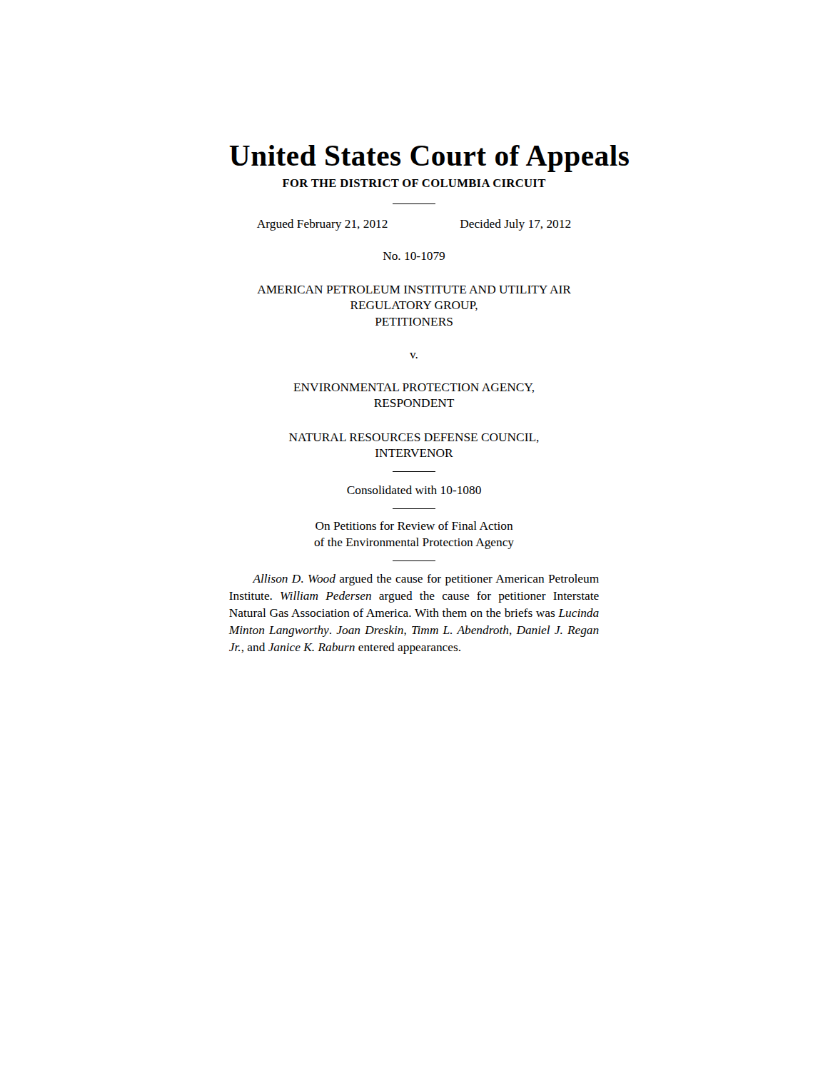United States Court of Appeals
FOR THE DISTRICT OF COLUMBIA CIRCUIT
Argued February 21, 2012 Decided July 17, 2012
No. 10-1079
AMERICAN PETROLEUM INSTITUTE AND UTILITY AIR
REGULATORY GROUP,
PETITIONERS
v.
ENVIRONMENTAL PROTECTION AGENCY,
RESPONDENT
NATURAL RESOURCES DEFENSE COUNCIL,
INTERVENOR
Consolidated with 10-1080
On Petitions for Review of Final Action
of the Environmental Protection Agency
Allison D. Wood argued the cause for petitioner American Petroleum Institute. William Pedersen argued the cause for petitioner Interstate Natural Gas Association of America. With them on the briefs was Lucinda Minton Langworthy. Joan Dreskin, Timm L. Abendroth, Daniel J. Regan Jr., and Janice K. Raburn entered appearances.